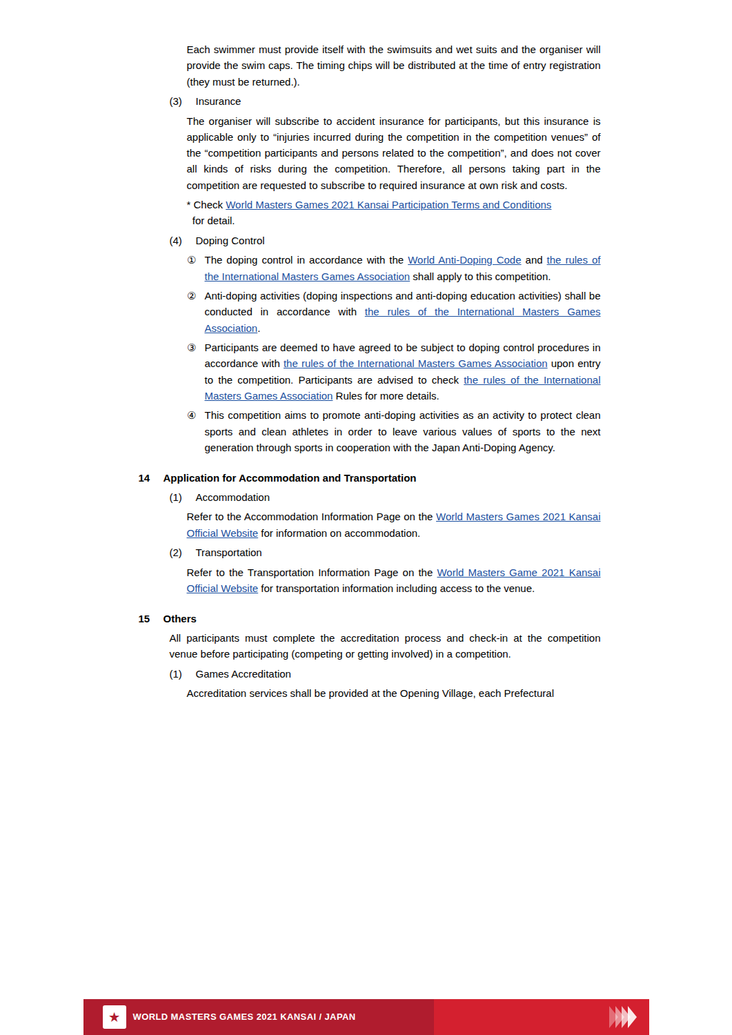Each swimmer must provide itself with the swimsuits and wet suits and the organiser will provide the swim caps. The timing chips will be distributed at the time of entry registration (they must be returned.).
(3)
Insurance
The organiser will subscribe to accident insurance for participants, but this insurance is applicable only to “injuries incurred during the competition in the competition venues” of the “competition participants and persons related to the competition”, and does not cover all kinds of risks during the competition. Therefore, all persons taking part in the competition are requested to subscribe to required insurance at own risk and costs.
* Check World Masters Games 2021 Kansai Participation Terms and Conditions
for detail.
(4)
Doping Control
①
The doping control in accordance with the World Anti-Doping Code and the rules of the International Masters Games Association shall apply to this competition.
②
Anti-doping activities (doping inspections and anti-doping education activities) shall be conducted in accordance with the rules of the International Masters Games Association.
③
Participants are deemed to have agreed to be subject to doping control procedures in accordance with the rules of the International Masters Games Association upon entry to the competition. Participants are advised to check the rules of the International Masters Games Association Rules for more details.
④
This competition aims to promote anti-doping activities as an activity to protect clean sports and clean athletes in order to leave various values of sports to the next generation through sports in cooperation with the Japan Anti-Doping Agency.
14 Application for Accommodation and Transportation
(1)
Accommodation
Refer to the Accommodation Information Page on the World Masters Games 2021 Kansai Official Website for information on accommodation.
(2)
Transportation
Refer to the Transportation Information Page on the World Masters Game 2021 Kansai Official Website for transportation information including access to the venue.
15 Others
All participants must complete the accreditation process and check-in at the competition venue before participating (competing or getting involved) in a competition.
(1)
Games Accreditation
Accreditation services shall be provided at the Opening Village, each Prefectural
★
WORLD MASTERS GAMES 2021 KANSAI / JAPAN